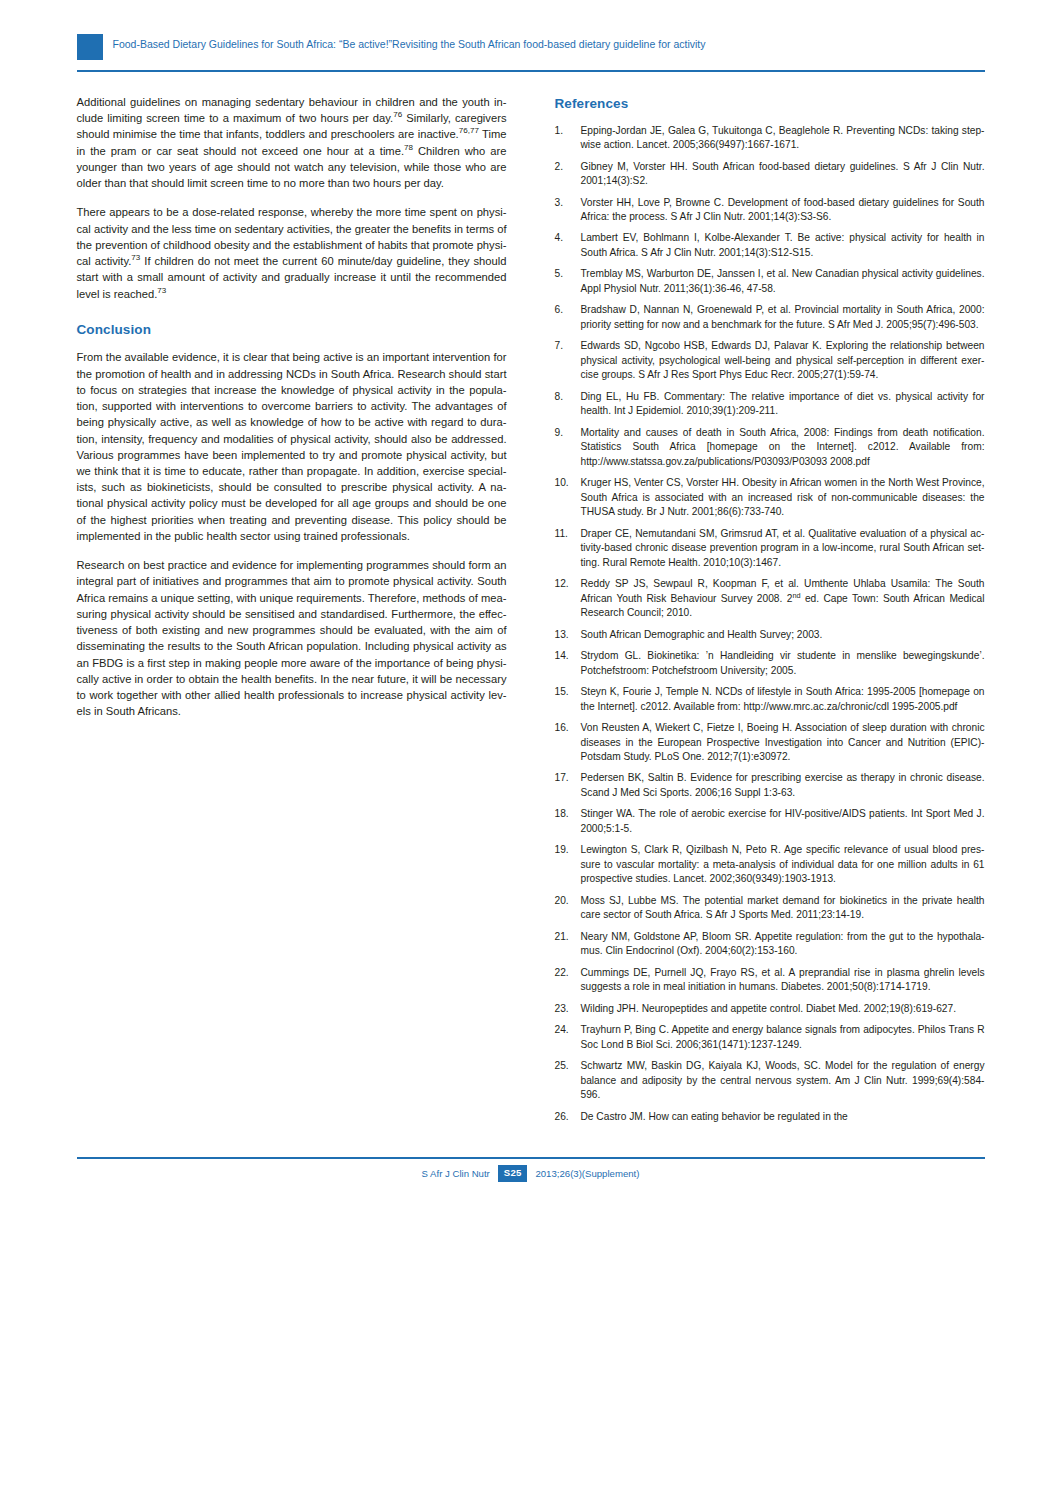Food-Based Dietary Guidelines for South Africa: “Be active!”Revisiting the South African food-based dietary guideline for activity
Additional guidelines on managing sedentary behaviour in children and the youth include limiting screen time to a maximum of two hours per day.76 Similarly, caregivers should minimise the time that infants, toddlers and preschoolers are inactive.76,77 Time in the pram or car seat should not exceed one hour at a time.78 Children who are younger than two years of age should not watch any television, while those who are older than that should limit screen time to no more than two hours per day.
There appears to be a dose-related response, whereby the more time spent on physical activity and the less time on sedentary activities, the greater the benefits in terms of the prevention of childhood obesity and the establishment of habits that promote physical activity.73 If children do not meet the current 60 minute/day guideline, they should start with a small amount of activity and gradually increase it until the recommended level is reached.73
Conclusion
From the available evidence, it is clear that being active is an important intervention for the promotion of health and in addressing NCDs in South Africa. Research should start to focus on strategies that increase the knowledge of physical activity in the population, supported with interventions to overcome barriers to activity. The advantages of being physically active, as well as knowledge of how to be active with regard to duration, intensity, frequency and modalities of physical activity, should also be addressed. Various programmes have been implemented to try and promote physical activity, but we think that it is time to educate, rather than propagate. In addition, exercise specialists, such as biokineticists, should be consulted to prescribe physical activity. A national physical activity policy must be developed for all age groups and should be one of the highest priorities when treating and preventing disease. This policy should be implemented in the public health sector using trained professionals.
Research on best practice and evidence for implementing programmes should form an integral part of initiatives and programmes that aim to promote physical activity. South Africa remains a unique setting, with unique requirements. Therefore, methods of measuring physical activity should be sensitised and standardised. Furthermore, the effectiveness of both existing and new programmes should be evaluated, with the aim of disseminating the results to the South African population. Including physical activity as an FBDG is a first step in making people more aware of the importance of being physically active in order to obtain the health benefits. In the near future, it will be necessary to work together with other allied health professionals to increase physical activity levels in South Africans.
References
Epping-Jordan JE, Galea G, Tukuitonga C, Beaglehole R. Preventing NCDs: taking stepwise action. Lancet. 2005;366(9497):1667-1671.
Gibney M, Vorster HH. South African food-based dietary guidelines. S Afr J Clin Nutr. 2001;14(3):S2.
Vorster HH, Love P, Browne C. Development of food-based dietary guidelines for South Africa: the process. S Afr J Clin Nutr. 2001;14(3):S3-S6.
Lambert EV, Bohlmann I, Kolbe-Alexander T. Be active: physical activity for health in South Africa. S Afr J Clin Nutr. 2001;14(3):S12-S15.
Tremblay MS, Warburton DE, Janssen I, et al. New Canadian physical activity guidelines. Appl Physiol Nutr. 2011;36(1):36-46, 47-58.
Bradshaw D, Nannan N, Groenewald P, et al. Provincial mortality in South Africa, 2000: priority setting for now and a benchmark for the future. S Afr Med J. 2005;95(7):496-503.
Edwards SD, Ngcobo HSB, Edwards DJ, Palavar K. Exploring the relationship between physical activity, psychological well-being and physical self-perception in different exercise groups. S Afr J Res Sport Phys Educ Recr. 2005;27(1):59-74.
Ding EL, Hu FB. Commentary: The relative importance of diet vs. physical activity for health. Int J Epidemiol. 2010;39(1):209-211.
Mortality and causes of death in South Africa, 2008: Findings from death notification. Statistics South Africa [homepage on the Internet]. c2012. Available from: http://www.statssa.gov.za/publications/P03093/P03093 2008.pdf
Kruger HS, Venter CS, Vorster HH. Obesity in African women in the North West Province, South Africa is associated with an increased risk of non-communicable diseases: the THUSA study. Br J Nutr. 2001;86(6):733-740.
Draper CE, Nemutandani SM, Grimsrud AT, et al. Qualitative evaluation of a physical activity-based chronic disease prevention program in a low-income, rural South African setting. Rural Remote Health. 2010;10(3):1467.
Reddy SP JS, Sewpaul R, Koopman F, et al. Umthente Uhlaba Usamila: The South African Youth Risk Behaviour Survey 2008. 2nd ed. Cape Town: South African Medical Research Council; 2010.
South African Demographic and Health Survey; 2003.
Strydom GL. Biokinetika: ’n Handleiding vir studente in menslike bewegingskunde’. Potchefstroom: Potchefstroom University; 2005.
Steyn K, Fourie J, Temple N. NCDs of lifestyle in South Africa: 1995-2005 [homepage on the Internet]. c2012. Available from: http://www.mrc.ac.za/chronic/cdl 1995-2005.pdf
Von Reusten A, Wiekert C, Fietze I, Boeing H. Association of sleep duration with chronic diseases in the European Prospective Investigation into Cancer and Nutrition (EPIC)-Potsdam Study. PLoS One. 2012;7(1):e30972.
Pedersen BK, Saltin B. Evidence for prescribing exercise as therapy in chronic disease. Scand J Med Sci Sports. 2006;16 Suppl 1:3-63.
Stinger WA. The role of aerobic exercise for HIV-positive/AIDS patients. Int Sport Med J. 2000;5:1-5.
Lewington S, Clark R, Qizilbash N, Peto R. Age specific relevance of usual blood pressure to vascular mortality: a meta-analysis of individual data for one million adults in 61 prospective studies. Lancet. 2002;360(9349):1903-1913.
Moss SJ, Lubbe MS. The potential market demand for biokinetics in the private health care sector of South Africa. S Afr J Sports Med. 2011;23:14-19.
Neary NM, Goldstone AP, Bloom SR. Appetite regulation: from the gut to the hypothalamus. Clin Endocrinol (Oxf). 2004;60(2):153-160.
Cummings DE, Purnell JQ, Frayo RS, et al. A preprandial rise in plasma ghrelin levels suggests a role in meal initiation in humans. Diabetes. 2001;50(8):1714-1719.
Wilding JPH. Neuropeptides and appetite control. Diabet Med. 2002;19(8):619-627.
Trayhurn P, Bing C. Appetite and energy balance signals from adipocytes. Philos Trans R Soc Lond B Biol Sci. 2006;361(1471):1237-1249.
Schwartz MW, Baskin DG, Kaiyala KJ, Woods, SC. Model for the regulation of energy balance and adiposity by the central nervous system. Am J Clin Nutr. 1999;69(4):584-596.
De Castro JM. How can eating behavior be regulated in the
S Afr J Clin Nutr S25 2013;26(3)(Supplement)